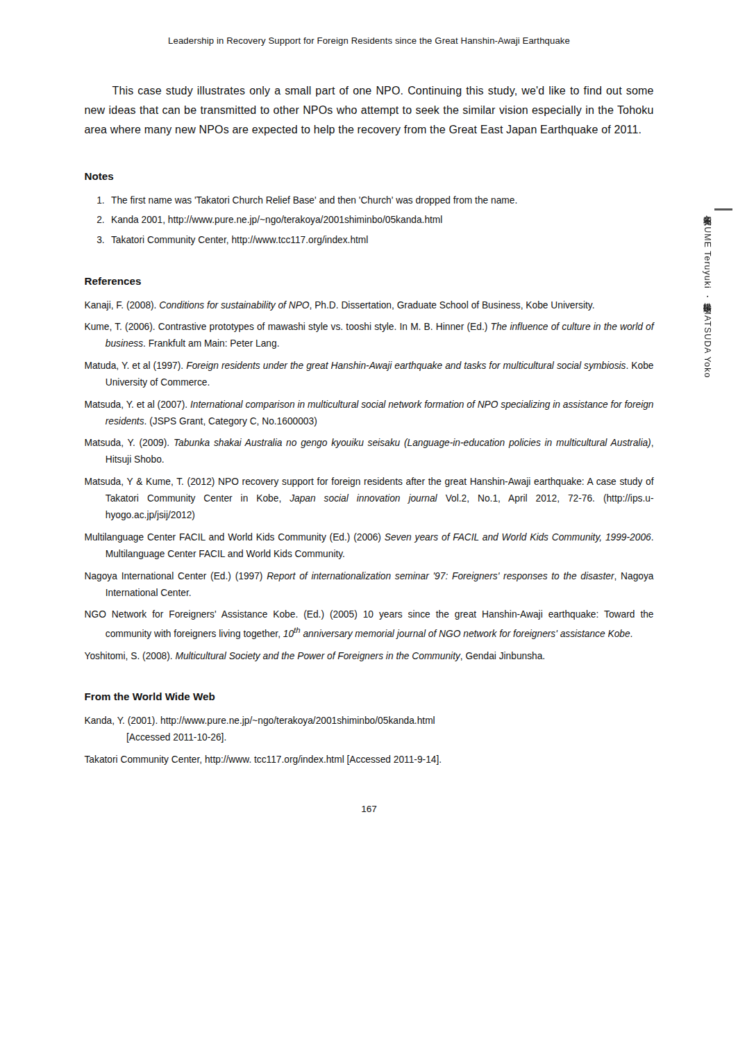久米昭元　KUME Teruyuki ・ 松田陽子　MATSUDA Yoko
Leadership in Recovery Support for Foreign Residents since the Great Hanshin-Awaji Earthquake
This case study illustrates only a small part of one NPO. Continuing this study, we'd like to find out some new ideas that can be transmitted to other NPOs who attempt to seek the similar vision especially in the Tohoku area where many new NPOs are expected to help the recovery from the Great East Japan Earthquake of 2011.
Notes
The first name was 'Takatori Church Relief Base' and then 'Church' was dropped from the name.
Kanda 2001, http://www.pure.ne.jp/~ngo/terakoya/2001shiminbo/05kanda.html
Takatori Community Center, http://www.tcc117.org/index.html
References
Kanaji, F. (2008). Conditions for sustainability of NPO, Ph.D. Dissertation, Graduate School of Business, Kobe University.
Kume, T. (2006). Contrastive prototypes of mawashi style vs. tooshi style. In M. B. Hinner (Ed.) The influence of culture in the world of business. Frankfult am Main: Peter Lang.
Matuda, Y. et al (1997). Foreign residents under the great Hanshin-Awaji earthquake and tasks for multicultural social symbiosis. Kobe University of Commerce.
Matsuda, Y. et al (2007). International comparison in multicultural social network formation of NPO specializing in assistance for foreign residents. (JSPS Grant, Category C, No.1600003)
Matsuda, Y. (2009). Tabunka shakai Australia no gengo kyouiku seisaku (Language-in-education policies in multicultural Australia), Hitsuji Shobo.
Matsuda, Y & Kume, T. (2012) NPO recovery support for foreign residents after the great Hanshin-Awaji earthquake: A case study of Takatori Community Center in Kobe, Japan social innovation journal Vol.2, No.1, April 2012, 72-76. (http://ips.u-hyogo.ac.jp/jsij/2012)
Multilanguage Center FACIL and World Kids Community (Ed.) (2006) Seven years of FACIL and World Kids Community, 1999-2006. Multilanguage Center FACIL and World Kids Community.
Nagoya International Center (Ed.) (1997) Report of internationalization seminar '97: Foreigners' responses to the disaster, Nagoya International Center.
NGO Network for Foreigners' Assistance Kobe. (Ed.) (2005) 10 years since the great Hanshin-Awaji earthquake: Toward the community with foreigners living together, 10th anniversary memorial journal of NGO network for foreigners' assistance Kobe.
Yoshitomi, S. (2008). Multicultural Society and the Power of Foreigners in the Community, Gendai Jinbunsha.
From the World Wide Web
Kanda, Y. (2001). http://www.pure.ne.jp/~ngo/terakoya/2001shiminbo/05kanda.html[Accessed 2011-10-26].
Takatori Community Center, http://www. tcc117.org/index.html [Accessed 2011-9-14].
167